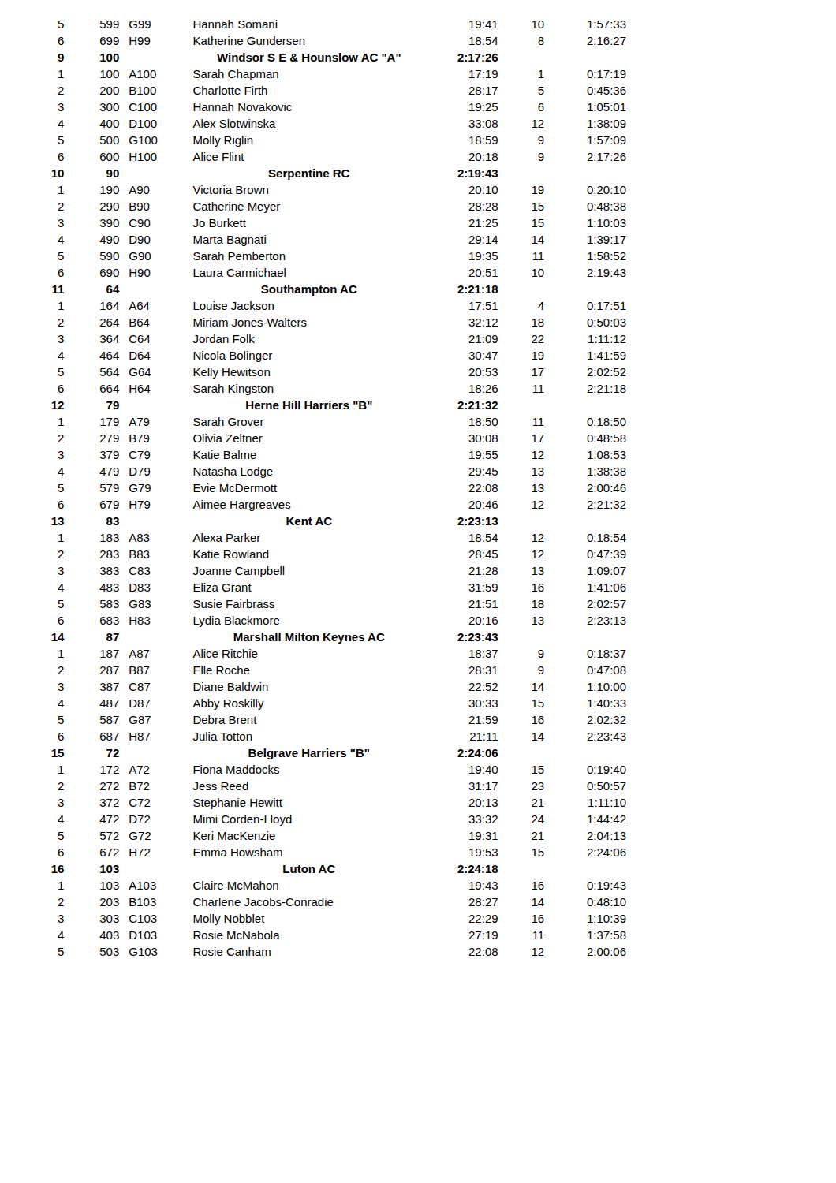| 5 | 599 | G99 | Hannah Somani | 19:41 | 10 | 1:57:33 |
| 6 | 699 | H99 | Katherine Gundersen | 18:54 | 8 | 2:16:27 |
| 9 | 100 | | Windsor S E & Hounslow AC "A" | 2:17:26 | | |
| 1 | 100 | A100 | Sarah Chapman | 17:19 | 1 | 0:17:19 |
| 2 | 200 | B100 | Charlotte Firth | 28:17 | 5 | 0:45:36 |
| 3 | 300 | C100 | Hannah Novakovic | 19:25 | 6 | 1:05:01 |
| 4 | 400 | D100 | Alex Slotwinska | 33:08 | 12 | 1:38:09 |
| 5 | 500 | G100 | Molly Riglin | 18:59 | 9 | 1:57:09 |
| 6 | 600 | H100 | Alice Flint | 20:18 | 9 | 2:17:26 |
| 10 | 90 | | Serpentine RC | 2:19:43 | | |
| 1 | 190 | A90 | Victoria Brown | 20:10 | 19 | 0:20:10 |
| 2 | 290 | B90 | Catherine Meyer | 28:28 | 15 | 0:48:38 |
| 3 | 390 | C90 | Jo Burkett | 21:25 | 15 | 1:10:03 |
| 4 | 490 | D90 | Marta Bagnati | 29:14 | 14 | 1:39:17 |
| 5 | 590 | G90 | Sarah Pemberton | 19:35 | 11 | 1:58:52 |
| 6 | 690 | H90 | Laura Carmichael | 20:51 | 10 | 2:19:43 |
| 11 | 64 | | Southampton AC | 2:21:18 | | |
| 1 | 164 | A64 | Louise Jackson | 17:51 | 4 | 0:17:51 |
| 2 | 264 | B64 | Miriam Jones-Walters | 32:12 | 18 | 0:50:03 |
| 3 | 364 | C64 | Jordan Folk | 21:09 | 22 | 1:11:12 |
| 4 | 464 | D64 | Nicola Bolinger | 30:47 | 19 | 1:41:59 |
| 5 | 564 | G64 | Kelly Hewitson | 20:53 | 17 | 2:02:52 |
| 6 | 664 | H64 | Sarah Kingston | 18:26 | 11 | 2:21:18 |
| 12 | 79 | | Herne Hill Harriers "B" | 2:21:32 | | |
| 1 | 179 | A79 | Sarah Grover | 18:50 | 11 | 0:18:50 |
| 2 | 279 | B79 | Olivia Zeltner | 30:08 | 17 | 0:48:58 |
| 3 | 379 | C79 | Katie Balme | 19:55 | 12 | 1:08:53 |
| 4 | 479 | D79 | Natasha Lodge | 29:45 | 13 | 1:38:38 |
| 5 | 579 | G79 | Evie McDermott | 22:08 | 13 | 2:00:46 |
| 6 | 679 | H79 | Aimee Hargreaves | 20:46 | 12 | 2:21:32 |
| 13 | 83 | | Kent AC | 2:23:13 | | |
| 1 | 183 | A83 | Alexa Parker | 18:54 | 12 | 0:18:54 |
| 2 | 283 | B83 | Katie Rowland | 28:45 | 12 | 0:47:39 |
| 3 | 383 | C83 | Joanne Campbell | 21:28 | 13 | 1:09:07 |
| 4 | 483 | D83 | Eliza Grant | 31:59 | 16 | 1:41:06 |
| 5 | 583 | G83 | Susie Fairbrass | 21:51 | 18 | 2:02:57 |
| 6 | 683 | H83 | Lydia Blackmore | 20:16 | 13 | 2:23:13 |
| 14 | 87 | | Marshall Milton Keynes AC | 2:23:43 | | |
| 1 | 187 | A87 | Alice Ritchie | 18:37 | 9 | 0:18:37 |
| 2 | 287 | B87 | Elle Roche | 28:31 | 9 | 0:47:08 |
| 3 | 387 | C87 | Diane Baldwin | 22:52 | 14 | 1:10:00 |
| 4 | 487 | D87 | Abby Roskilly | 30:33 | 15 | 1:40:33 |
| 5 | 587 | G87 | Debra Brent | 21:59 | 16 | 2:02:32 |
| 6 | 687 | H87 | Julia Totton | 21:11 | 14 | 2:23:43 |
| 15 | 72 | | Belgrave Harriers "B" | 2:24:06 | | |
| 1 | 172 | A72 | Fiona Maddocks | 19:40 | 15 | 0:19:40 |
| 2 | 272 | B72 | Jess Reed | 31:17 | 23 | 0:50:57 |
| 3 | 372 | C72 | Stephanie Hewitt | 20:13 | 21 | 1:11:10 |
| 4 | 472 | D72 | Mimi Corden-Lloyd | 33:32 | 24 | 1:44:42 |
| 5 | 572 | G72 | Keri MacKenzie | 19:31 | 21 | 2:04:13 |
| 6 | 672 | H72 | Emma Howsham | 19:53 | 15 | 2:24:06 |
| 16 | 103 | | Luton AC | 2:24:18 | | |
| 1 | 103 | A103 | Claire McMahon | 19:43 | 16 | 0:19:43 |
| 2 | 203 | B103 | Charlene Jacobs-Conradie | 28:27 | 14 | 0:48:10 |
| 3 | 303 | C103 | Molly Nobblet | 22:29 | 16 | 1:10:39 |
| 4 | 403 | D103 | Rosie McNabola | 27:19 | 11 | 1:37:58 |
| 5 | 503 | G103 | Rosie Canham | 22:08 | 12 | 2:00:06 |